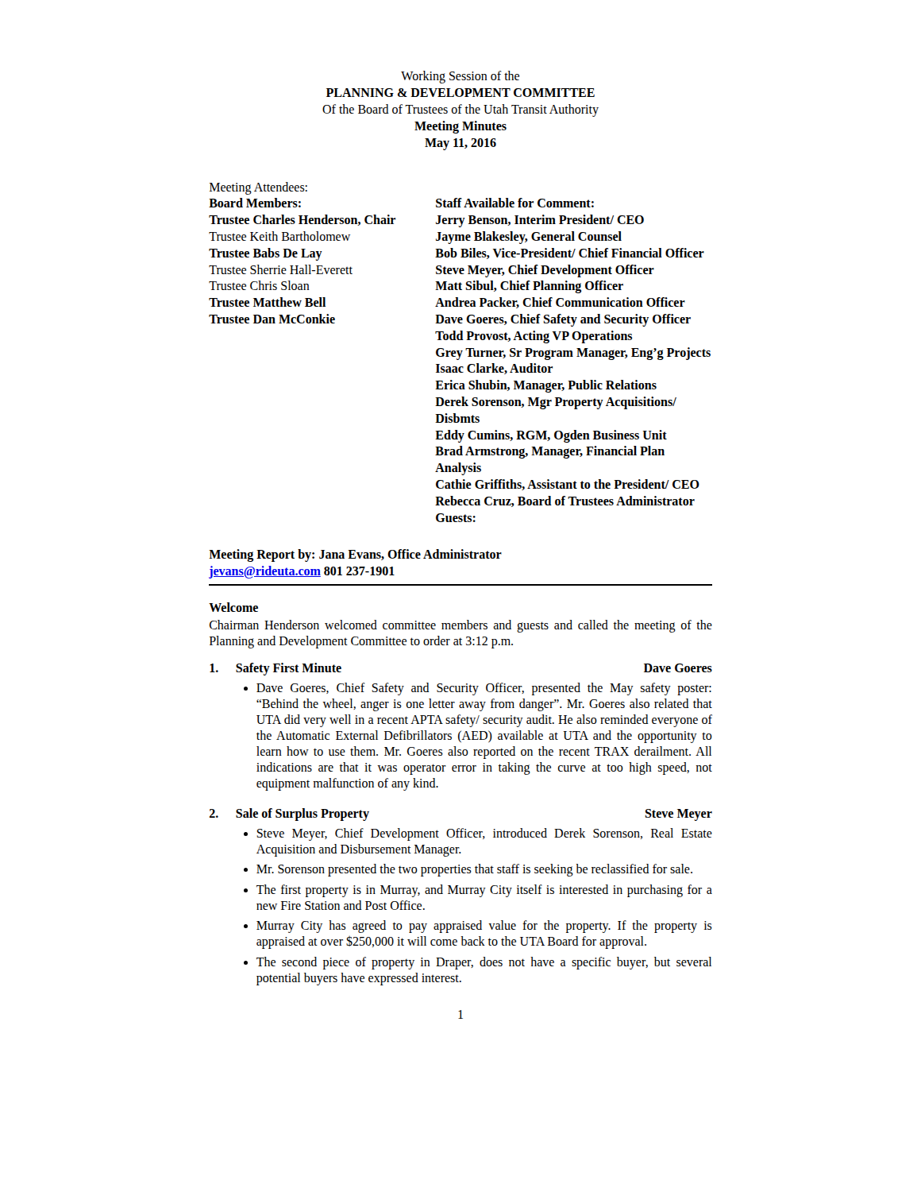Working Session of the
PLANNING & DEVELOPMENT COMMITTEE
Of the Board of Trustees of the Utah Transit Authority
Meeting Minutes
May 11, 2016
Meeting Attendees:
| Board Members: | Staff Available for Comment: |
| Trustee Charles Henderson, Chair | Jerry Benson, Interim President/ CEO |
| Trustee Keith Bartholomew | Jayme Blakesley, General Counsel |
| Trustee Babs De Lay | Bob Biles, Vice-President/ Chief Financial Officer |
| Trustee Sherrie Hall-Everett | Steve Meyer, Chief Development Officer |
| Trustee Chris Sloan | Matt Sibul, Chief Planning Officer |
| Trustee Matthew Bell | Andrea Packer, Chief Communication Officer |
| Trustee Dan McConkie | Dave Goeres, Chief Safety and Security Officer |
| | Todd Provost, Acting VP Operations |
| | Grey Turner, Sr Program Manager, Eng’g Projects |
| | Isaac Clarke, Auditor |
| | Erica Shubin, Manager, Public Relations |
| | Derek Sorenson, Mgr Property Acquisitions/ Disbmts |
| | Eddy Cumins, RGM, Ogden Business Unit |
| | Brad Armstrong, Manager, Financial Plan Analysis |
| | Cathie Griffiths, Assistant to the President/ CEO |
| | Rebecca Cruz, Board of Trustees Administrator |
| | Guests: |
Meeting Report by: Jana Evans, Office Administrator
jevans@rideuta.com 801 237-1901
Welcome
Chairman Henderson welcomed committee members and guests and called the meeting of the Planning and Development Committee to order at 3:12 p.m.
1. Safety First MinuteDave Goeres
Dave Goeres, Chief Safety and Security Officer, presented the May safety poster: “Behind the wheel, anger is one letter away from danger”. Mr. Goeres also related that UTA did very well in a recent APTA safety/ security audit. He also reminded everyone of the Automatic External Defibrillators (AED) available at UTA and the opportunity to learn how to use them. Mr. Goeres also reported on the recent TRAX derailment. All indications are that it was operator error in taking the curve at too high speed, not equipment malfunction of any kind.
2. Sale of Surplus PropertySteve Meyer
Steve Meyer, Chief Development Officer, introduced Derek Sorenson, Real Estate Acquisition and Disbursement Manager.
Mr. Sorenson presented the two properties that staff is seeking be reclassified for sale.
The first property is in Murray, and Murray City itself is interested in purchasing for a new Fire Station and Post Office.
Murray City has agreed to pay appraised value for the property. If the property is appraised at over $250,000 it will come back to the UTA Board for approval.
The second piece of property in Draper, does not have a specific buyer, but several potential buyers have expressed interest.
1